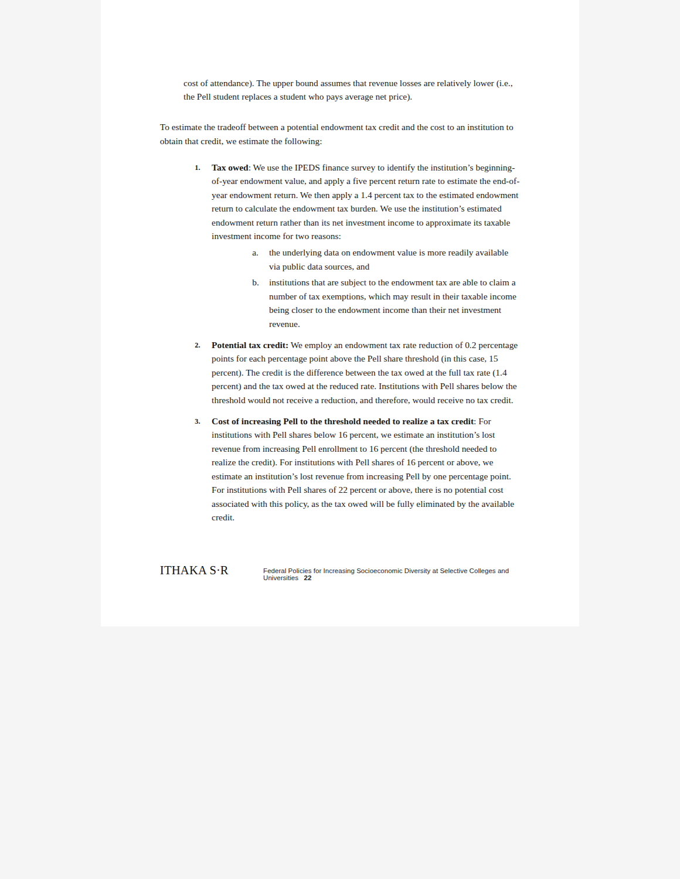cost of attendance). The upper bound assumes that revenue losses are relatively lower (i.e., the Pell student replaces a student who pays average net price).
To estimate the tradeoff between a potential endowment tax credit and the cost to an institution to obtain that credit, we estimate the following:
Tax owed: We use the IPEDS finance survey to identify the institution’s beginning-of-year endowment value, and apply a five percent return rate to estimate the end-of-year endowment return. We then apply a 1.4 percent tax to the estimated endowment return to calculate the endowment tax burden. We use the institution’s estimated endowment return rather than its net investment income to approximate its taxable investment income for two reasons:
the underlying data on endowment value is more readily available via public data sources, and
institutions that are subject to the endowment tax are able to claim a number of tax exemptions, which may result in their taxable income being closer to the endowment income than their net investment revenue.
Potential tax credit: We employ an endowment tax rate reduction of 0.2 percentage points for each percentage point above the Pell share threshold (in this case, 15 percent). The credit is the difference between the tax owed at the full tax rate (1.4 percent) and the tax owed at the reduced rate. Institutions with Pell shares below the threshold would not receive a reduction, and therefore, would receive no tax credit.
Cost of increasing Pell to the threshold needed to realize a tax credit: For institutions with Pell shares below 16 percent, we estimate an institution’s lost revenue from increasing Pell enrollment to 16 percent (the threshold needed to realize the credit). For institutions with Pell shares of 16 percent or above, we estimate an institution’s lost revenue from increasing Pell by one percentage point. For institutions with Pell shares of 22 percent or above, there is no potential cost associated with this policy, as the tax owed will be fully eliminated by the available credit.
ITHAKA S·R
Federal Policies for Increasing Socioeconomic Diversity at Selective Colleges and Universities22